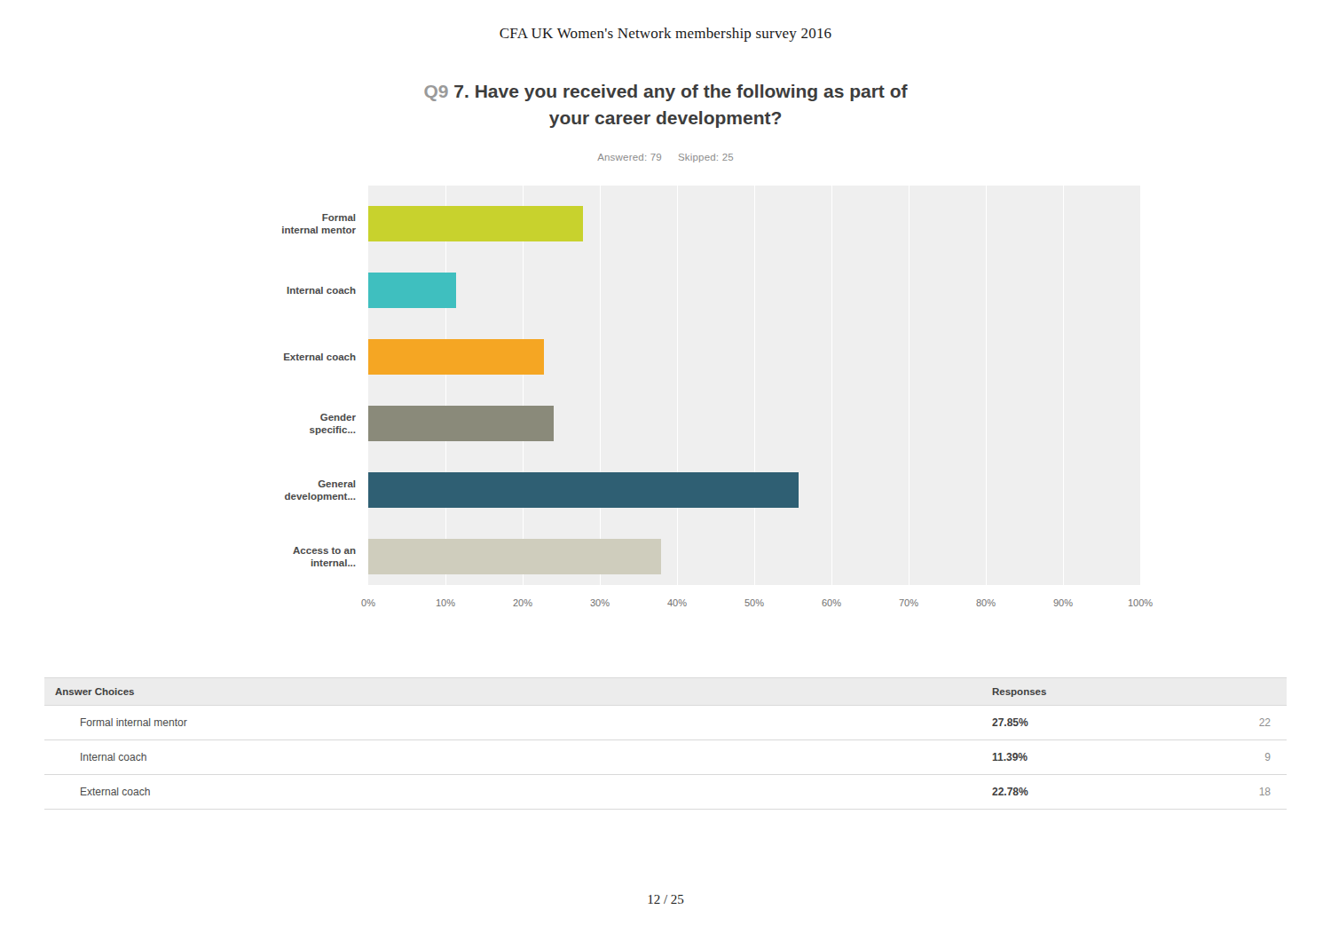CFA UK Women's Network membership survey 2016
Q9 7. Have you received any of the following as part of your career development?
Answered: 79 Skipped: 25
Formal
internal mentor
Internal coach
External coach
Gender
specific...
General
development...
Access to an
internal...
0% 10% 20% 30% 40% 50% 60% 70% 80% 90% 100%
| Answer Choices | Responses | |
| --- | --- | --- |
| Formal internal mentor | 27.85% | 22 |
| Internal coach | 11.39% | 9 |
| External coach | 22.78% | 18 |
12 / 25